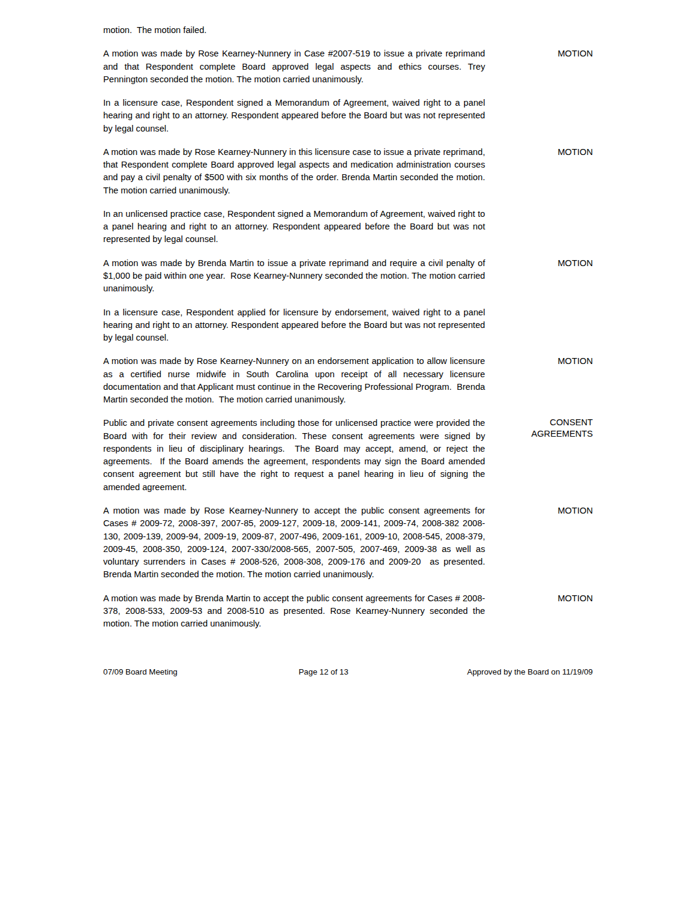motion. The motion failed.
A motion was made by Rose Kearney-Nunnery in Case #2007-519 to issue a private reprimand and that Respondent complete Board approved legal aspects and ethics courses. Trey Pennington seconded the motion. The motion carried unanimously.
MOTION
In a licensure case, Respondent signed a Memorandum of Agreement, waived right to a panel hearing and right to an attorney. Respondent appeared before the Board but was not represented by legal counsel.
A motion was made by Rose Kearney-Nunnery in this licensure case to issue a private reprimand, that Respondent complete Board approved legal aspects and medication administration courses and pay a civil penalty of $500 with six months of the order. Brenda Martin seconded the motion. The motion carried unanimously.
MOTION
In an unlicensed practice case, Respondent signed a Memorandum of Agreement, waived right to a panel hearing and right to an attorney. Respondent appeared before the Board but was not represented by legal counsel.
A motion was made by Brenda Martin to issue a private reprimand and require a civil penalty of $1,000 be paid within one year. Rose Kearney-Nunnery seconded the motion. The motion carried unanimously.
MOTION
In a licensure case, Respondent applied for licensure by endorsement, waived right to a panel hearing and right to an attorney. Respondent appeared before the Board but was not represented by legal counsel.
A motion was made by Rose Kearney-Nunnery on an endorsement application to allow licensure as a certified nurse midwife in South Carolina upon receipt of all necessary licensure documentation and that Applicant must continue in the Recovering Professional Program. Brenda Martin seconded the motion. The motion carried unanimously.
MOTION
Public and private consent agreements including those for unlicensed practice were provided the Board with for their review and consideration. These consent agreements were signed by respondents in lieu of disciplinary hearings. The Board may accept, amend, or reject the agreements. If the Board amends the agreement, respondents may sign the Board amended consent agreement but still have the right to request a panel hearing in lieu of signing the amended agreement.
CONSENT AGREEMENTS
A motion was made by Rose Kearney-Nunnery to accept the public consent agreements for Cases # 2009-72, 2008-397, 2007-85, 2009-127, 2009-18, 2009-141, 2009-74, 2008-382 2008-130, 2009-139, 2009-94, 2009-19, 2009-87, 2007-496, 2009-161, 2009-10, 2008-545, 2008-379, 2009-45, 2008-350, 2009-124, 2007-330/2008-565, 2007-505, 2007-469, 2009-38 as well as voluntary surrenders in Cases # 2008-526, 2008-308, 2009-176 and 2009-20 as presented. Brenda Martin seconded the motion. The motion carried unanimously.
MOTION
A motion was made by Brenda Martin to accept the public consent agreements for Cases # 2008-378, 2008-533, 2009-53 and 2008-510 as presented. Rose Kearney-Nunnery seconded the motion. The motion carried unanimously.
MOTION
07/09 Board Meeting
Page 12 of 13
Approved by the Board on 11/19/09